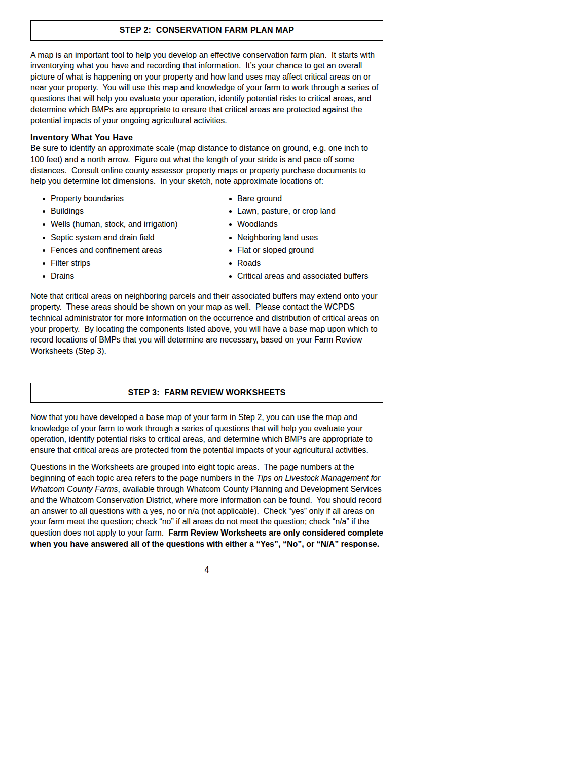STEP 2: CONSERVATION FARM PLAN MAP
A map is an important tool to help you develop an effective conservation farm plan. It starts with inventorying what you have and recording that information. It’s your chance to get an overall picture of what is happening on your property and how land uses may affect critical areas on or near your property. You will use this map and knowledge of your farm to work through a series of questions that will help you evaluate your operation, identify potential risks to critical areas, and determine which BMPs are appropriate to ensure that critical areas are protected against the potential impacts of your ongoing agricultural activities.
Inventory What You Have
Be sure to identify an approximate scale (map distance to distance on ground, e.g. one inch to 100 feet) and a north arrow. Figure out what the length of your stride is and pace off some distances. Consult online county assessor property maps or property purchase documents to help you determine lot dimensions. In your sketch, note approximate locations of:
Property boundaries
Buildings
Wells (human, stock, and irrigation)
Septic system and drain field
Fences and confinement areas
Filter strips
Drains
Bare ground
Lawn, pasture, or crop land
Woodlands
Neighboring land uses
Flat or sloped ground
Roads
Critical areas and associated buffers
Note that critical areas on neighboring parcels and their associated buffers may extend onto your property. These areas should be shown on your map as well. Please contact the WCPDS technical administrator for more information on the occurrence and distribution of critical areas on your property. By locating the components listed above, you will have a base map upon which to record locations of BMPs that you will determine are necessary, based on your Farm Review Worksheets (Step 3).
STEP 3: FARM REVIEW WORKSHEETS
Now that you have developed a base map of your farm in Step 2, you can use the map and knowledge of your farm to work through a series of questions that will help you evaluate your operation, identify potential risks to critical areas, and determine which BMPs are appropriate to ensure that critical areas are protected from the potential impacts of your agricultural activities.
Questions in the Worksheets are grouped into eight topic areas. The page numbers at the beginning of each topic area refers to the page numbers in the Tips on Livestock Management for Whatcom County Farms, available through Whatcom County Planning and Development Services and the Whatcom Conservation District, where more information can be found. You should record an answer to all questions with a yes, no or n/a (not applicable). Check “yes” only if all areas on your farm meet the question; check “no” if all areas do not meet the question; check “n/a” if the question does not apply to your farm. Farm Review Worksheets are only considered complete when you have answered all of the questions with either a “Yes”, “No”, or “N/A” response.
4